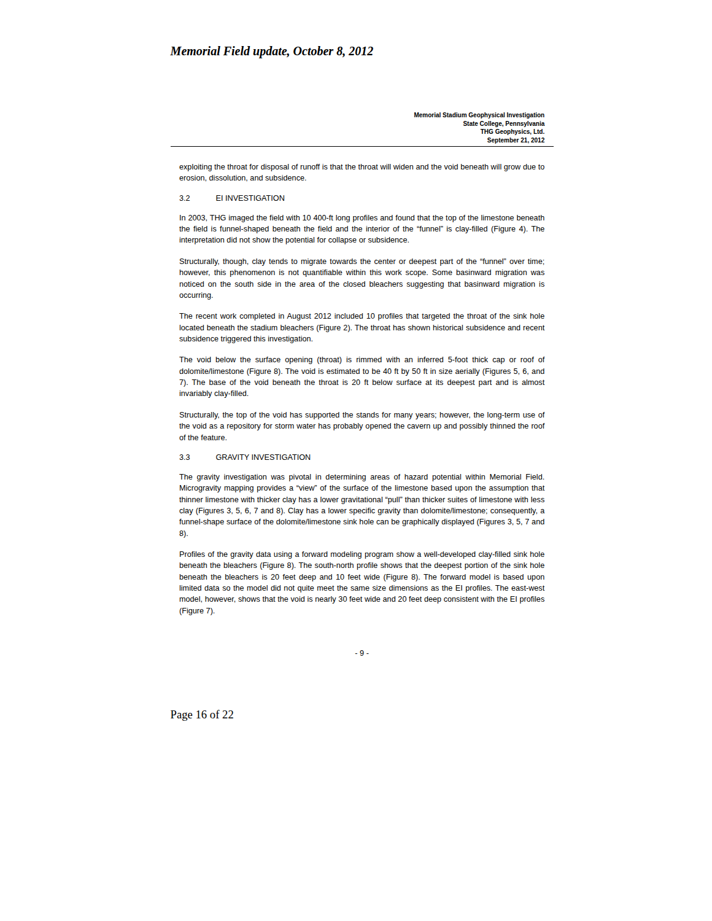Memorial Field update, October 8, 2012
Memorial Stadium Geophysical Investigation
State College, Pennsylvania
THG Geophysics, Ltd.
September 21, 2012
exploiting the throat for disposal of runoff is that the throat will widen and the void beneath will grow due to erosion, dissolution, and subsidence.
3.2 EI INVESTIGATION
In 2003, THG imaged the field with 10 400-ft long profiles and found that the top of the limestone beneath the field is funnel-shaped beneath the field and the interior of the “funnel” is clay-filled (Figure 4). The interpretation did not show the potential for collapse or subsidence.
Structurally, though, clay tends to migrate towards the center or deepest part of the “funnel” over time; however, this phenomenon is not quantifiable within this work scope. Some basinward migration was noticed on the south side in the area of the closed bleachers suggesting that basinward migration is occurring.
The recent work completed in August 2012 included 10 profiles that targeted the throat of the sink hole located beneath the stadium bleachers (Figure 2). The throat has shown historical subsidence and recent subsidence triggered this investigation.
The void below the surface opening (throat) is rimmed with an inferred 5-foot thick cap or roof of dolomite/limestone (Figure 8). The void is estimated to be 40 ft by 50 ft in size aerially (Figures 5, 6, and 7). The base of the void beneath the throat is 20 ft below surface at its deepest part and is almost invariably clay-filled.
Structurally, the top of the void has supported the stands for many years; however, the long-term use of the void as a repository for storm water has probably opened the cavern up and possibly thinned the roof of the feature.
3.3 GRAVITY INVESTIGATION
The gravity investigation was pivotal in determining areas of hazard potential within Memorial Field. Microgravity mapping provides a “view” of the surface of the limestone based upon the assumption that thinner limestone with thicker clay has a lower gravitational “pull” than thicker suites of limestone with less clay (Figures 3, 5, 6, 7 and 8). Clay has a lower specific gravity than dolomite/limestone; consequently, a funnel-shape surface of the dolomite/limestone sink hole can be graphically displayed (Figures 3, 5, 7 and 8).
Profiles of the gravity data using a forward modeling program show a well-developed clay-filled sink hole beneath the bleachers (Figure 8). The south-north profile shows that the deepest portion of the sink hole beneath the bleachers is 20 feet deep and 10 feet wide (Figure 8). The forward model is based upon limited data so the model did not quite meet the same size dimensions as the EI profiles. The east-west model, however, shows that the void is nearly 30 feet wide and 20 feet deep consistent with the EI profiles (Figure 7).
- 9 -
Page 16 of 22